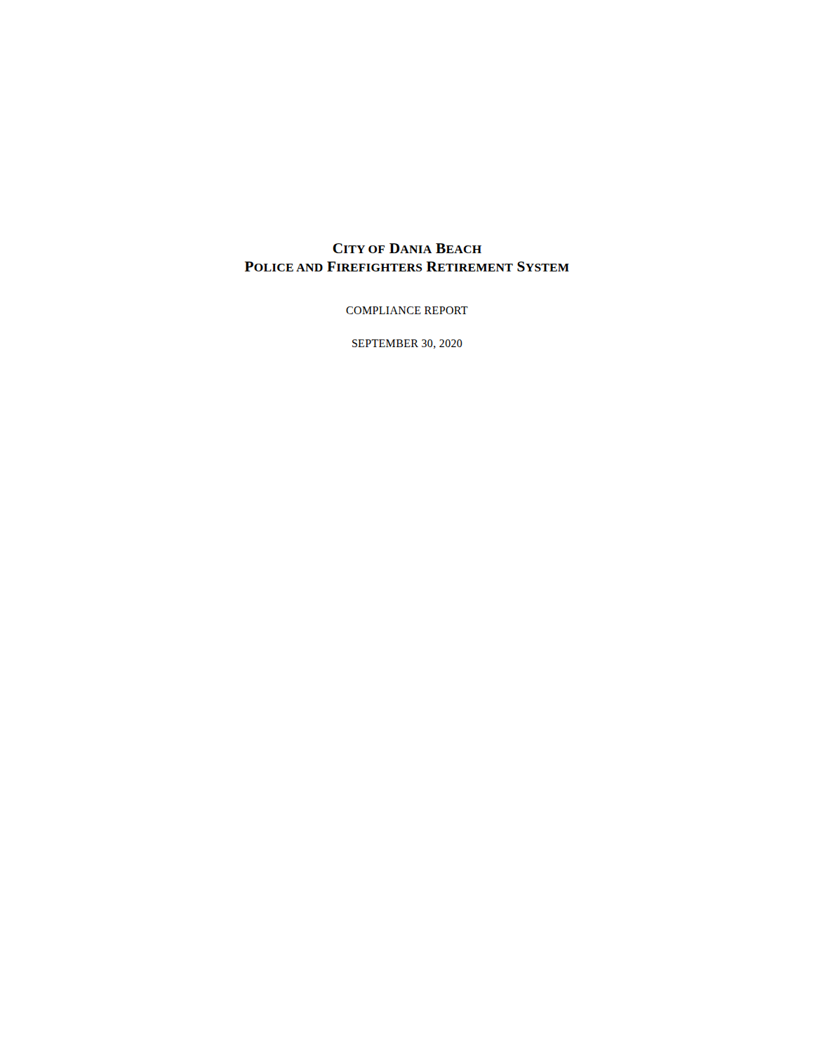CITY OF DANIA BEACH
POLICE AND FIREFIGHTERS RETIREMENT SYSTEM
COMPLIANCE REPORT
SEPTEMBER 30, 2020